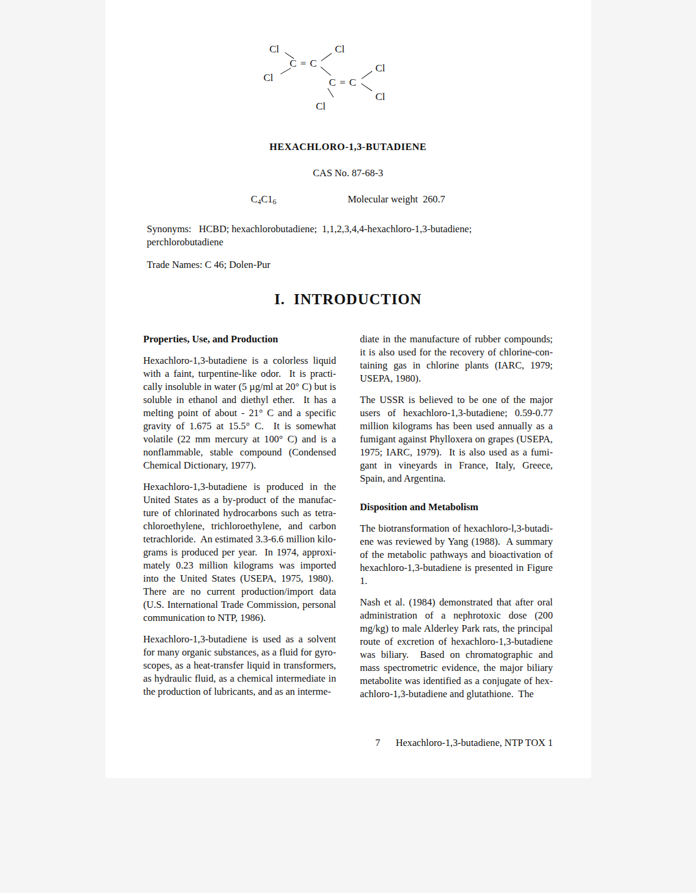Cl Cl C = C Cl C = C Cl Cl Cl
HEXACHLORO-1,3-BUTADIENE
CAS No. 87-68-3
C4C16
Molecular weight 260.7
Synonyms: HCBD; hexachlorobutadiene; 1,1,2,3,4,4-hexachloro-1,3-butadiene; perchlorobutadiene
Trade Names: C 46; Dolen-Pur
I. INTRODUCTION
Properties, Use, and Production
Hexachloro-1,3-butadiene is a colorless liquid with a faint, turpentine-like odor. It is practically insoluble in water (5 µg/ml at 20° C) but is soluble in ethanol and diethyl ether. It has a melting point of about - 21° C and a specific gravity of 1.675 at 15.5° C. It is somewhat volatile (22 mm mercury at 100° C) and is a nonflammable, stable compound (Condensed Chemical Dictionary, 1977).
Hexachloro-1,3-butadiene is produced in the United States as a by-product of the manufacture of chlorinated hydrocarbons such as tetrachloroethylene, trichloroethylene, and carbon tetrachloride. An estimated 3.3-6.6 million kilograms is produced per year. In 1974, approximately 0.23 million kilograms was imported into the United States (USEPA, 1975, 1980). There are no current production/import data (U.S. International Trade Commission, personal communication to NTP, 1986).
Hexachloro-1,3-butadiene is used as a solvent for many organic substances, as a fluid for gyroscopes, as a heat-transfer liquid in transformers, as hydraulic fluid, as a chemical intermediate in the production of lubricants, and as an interme-
diate in the manufacture of rubber compounds; it is also used for the recovery of chlorine-containing gas in chlorine plants (IARC, 1979; USEPA, 1980).
The USSR is believed to be one of the major users of hexachloro-1,3-butadiene; 0.59-0.77 million kilograms has been used annually as a fumigant against Phylloxera on grapes (USEPA, 1975; IARC, 1979). It is also used as a fumigant in vineyards in France, Italy, Greece, Spain, and Argentina.
Disposition and Metabolism
The biotransformation of hexachloro-l,3-butadiene was reviewed by Yang (1988). A summary of the metabolic pathways and bioactivation of hexachloro-1,3-butadiene is presented in Figure 1.
Nash et al. (1984) demonstrated that after oral administration of a nephrotoxic dose (200 mg/kg) to male Alderley Park rats, the principal route of excretion of hexachloro-1,3-butadiene was biliary. Based on chromatographic and mass spectrometric evidence, the major biliary metabolite was identified as a conjugate of hexachloro-1,3-butadiene and glutathione. The
7 Hexachloro-1,3-butadiene, NTP TOX 1